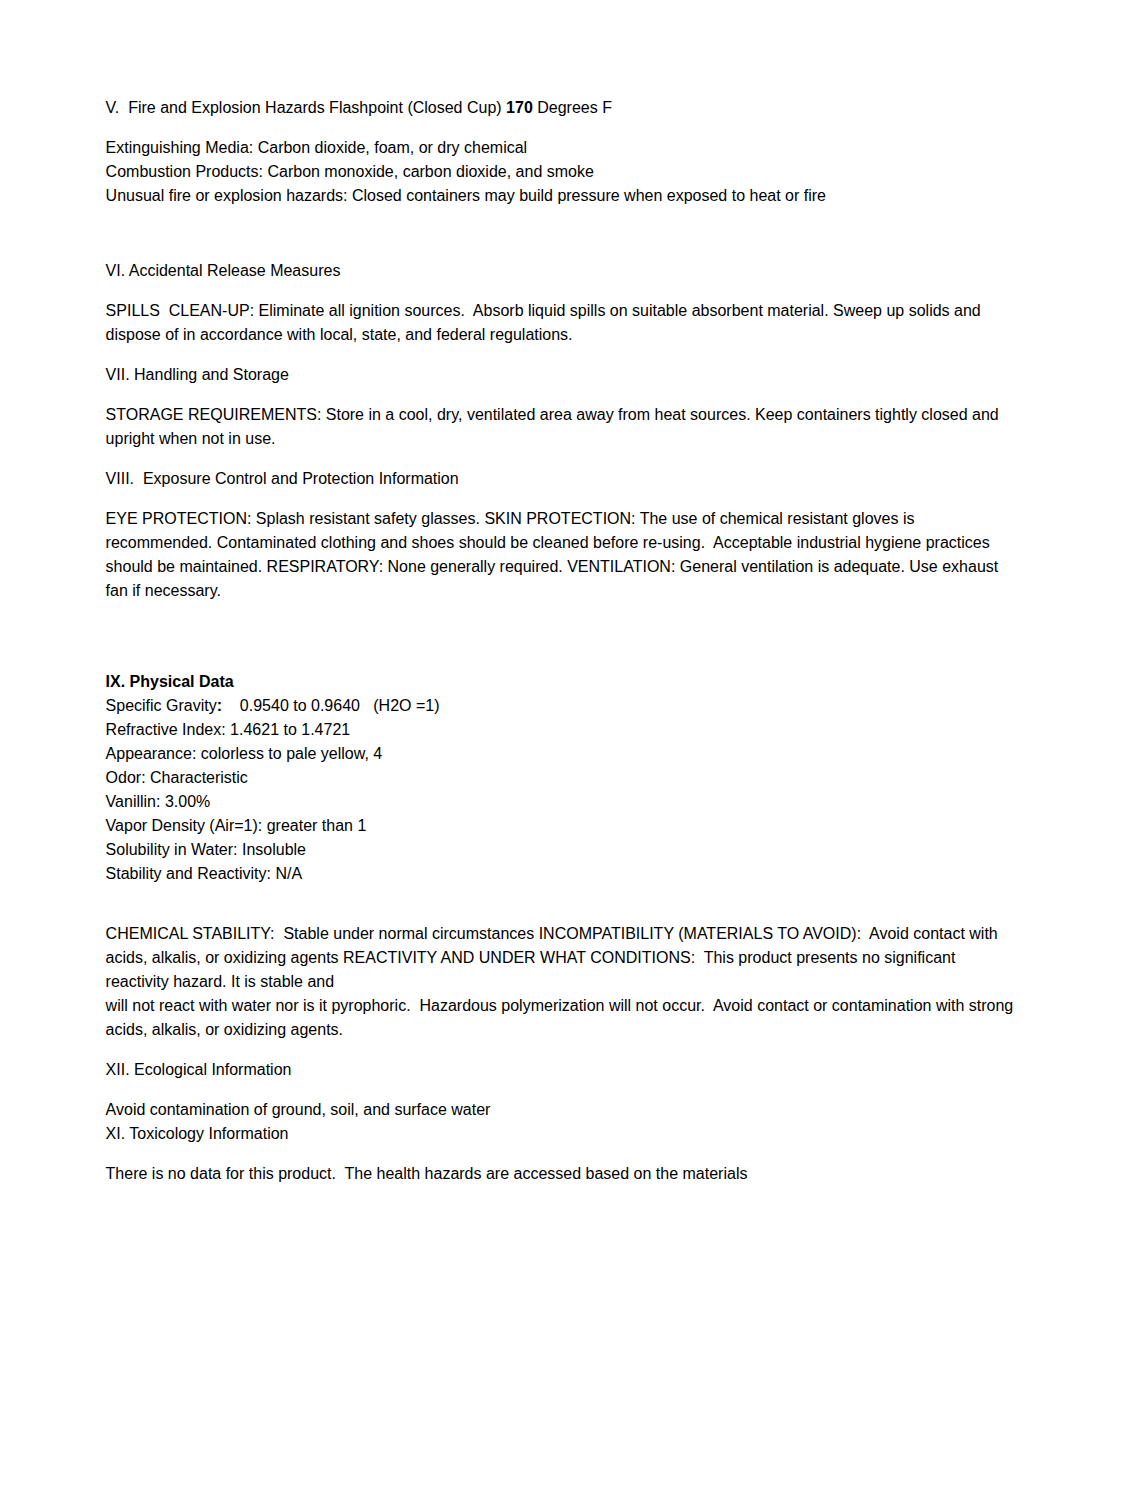V. Fire and Explosion Hazards Flashpoint (Closed Cup) 170 Degrees F
Extinguishing Media: Carbon dioxide, foam, or dry chemical
Combustion Products: Carbon monoxide, carbon dioxide, and smoke
Unusual fire or explosion hazards: Closed containers may build pressure when exposed to heat or fire
VI. Accidental Release Measures
SPILLS CLEAN-UP: Eliminate all ignition sources. Absorb liquid spills on suitable absorbent material. Sweep up solids and dispose of in accordance with local, state, and federal regulations.
VII. Handling and Storage
STORAGE REQUIREMENTS: Store in a cool, dry, ventilated area away from heat sources. Keep containers tightly closed and upright when not in use.
VIII. Exposure Control and Protection Information
EYE PROTECTION: Splash resistant safety glasses. SKIN PROTECTION: The use of chemical resistant gloves is recommended. Contaminated clothing and shoes should be cleaned before re-using. Acceptable industrial hygiene practices should be maintained. RESPIRATORY: None generally required. VENTILATION: General ventilation is adequate. Use exhaust fan if necessary.
IX. Physical Data
Specific Gravity: 0.9540 to 0.9640 (H2O =1)
Refractive Index: 1.4621 to 1.4721
Appearance: colorless to pale yellow, 4
Odor: Characteristic
Vanillin: 3.00%
Vapor Density (Air=1): greater than 1
Solubility in Water: Insoluble
Stability and Reactivity: N/A
CHEMICAL STABILITY: Stable under normal circumstances INCOMPATIBILITY (MATERIALS TO AVOID): Avoid contact with acids, alkalis, or oxidizing agents REACTIVITY AND UNDER WHAT CONDITIONS: This product presents no significant reactivity hazard. It is stable and
will not react with water nor is it pyrophoric. Hazardous polymerization will not occur. Avoid contact or contamination with strong acids, alkalis, or oxidizing agents.
XII. Ecological Information
Avoid contamination of ground, soil, and surface water
XI. Toxicology Information
There is no data for this product. The health hazards are accessed based on the materials